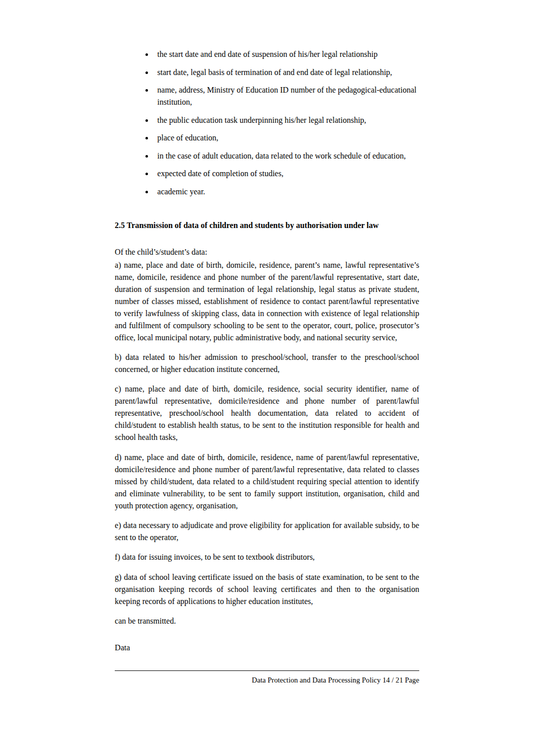the start date and end date of suspension of his/her legal relationship
start date, legal basis of termination of and end date of legal relationship,
name, address, Ministry of Education ID number of the pedagogical-educational institution,
the public education task underpinning his/her legal relationship,
place of education,
in the case of adult education, data related to the work schedule of education,
expected date of completion of studies,
academic year.
2.5 Transmission of data of children and students by authorisation under law
Of the child’s/student’s data:
a) name, place and date of birth, domicile, residence, parent’s name, lawful representative’s name, domicile, residence and phone number of the parent/lawful representative, start date, duration of suspension and termination of legal relationship, legal status as private student, number of classes missed, establishment of residence to contact parent/lawful representative to verify lawfulness of skipping class, data in connection with existence of legal relationship and fulfilment of compulsory schooling to be sent to the operator, court, police, prosecutor’s office, local municipal notary, public administrative body, and national security service,
b) data related to his/her admission to preschool/school, transfer to the preschool/school concerned, or higher education institute concerned,
c) name, place and date of birth, domicile, residence, social security identifier, name of parent/lawful representative, domicile/residence and phone number of parent/lawful representative, preschool/school health documentation, data related to accident of child/student to establish health status, to be sent to the institution responsible for health and school health tasks,
d) name, place and date of birth, domicile, residence, name of parent/lawful representative, domicile/residence and phone number of parent/lawful representative, data related to classes missed by child/student, data related to a child/student requiring special attention to identify and eliminate vulnerability, to be sent to family support institution, organisation, child and youth protection agency, organisation,
e) data necessary to adjudicate and prove eligibility for application for available subsidy, to be sent to the operator,
f) data for issuing invoices, to be sent to textbook distributors,
g) data of school leaving certificate issued on the basis of state examination, to be sent to the organisation keeping records of school leaving certificates and then to the organisation keeping records of applications to higher education institutes,
can be transmitted.
Data
Data Protection and Data Processing Policy 14 / 21 Page